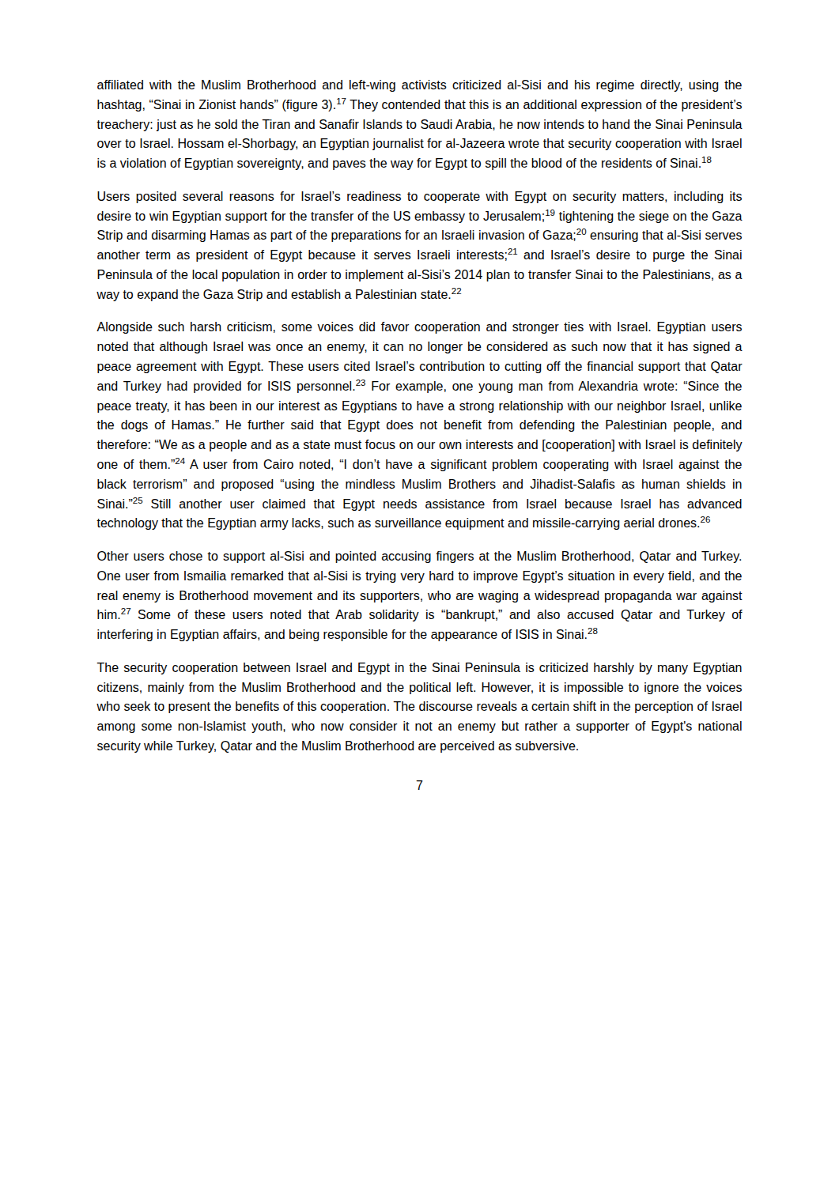affiliated with the Muslim Brotherhood and left-wing activists criticized al-Sisi and his regime directly, using the hashtag, “Sinai in Zionist hands” (figure 3).17 They contended that this is an additional expression of the president’s treachery: just as he sold the Tiran and Sanafir Islands to Saudi Arabia, he now intends to hand the Sinai Peninsula over to Israel. Hossam el-Shorbagy, an Egyptian journalist for al-Jazeera wrote that security cooperation with Israel is a violation of Egyptian sovereignty, and paves the way for Egypt to spill the blood of the residents of Sinai.18
Users posited several reasons for Israel’s readiness to cooperate with Egypt on security matters, including its desire to win Egyptian support for the transfer of the US embassy to Jerusalem;19 tightening the siege on the Gaza Strip and disarming Hamas as part of the preparations for an Israeli invasion of Gaza;20 ensuring that al-Sisi serves another term as president of Egypt because it serves Israeli interests;21 and Israel’s desire to purge the Sinai Peninsula of the local population in order to implement al-Sisi’s 2014 plan to transfer Sinai to the Palestinians, as a way to expand the Gaza Strip and establish a Palestinian state.22
Alongside such harsh criticism, some voices did favor cooperation and stronger ties with Israel. Egyptian users noted that although Israel was once an enemy, it can no longer be considered as such now that it has signed a peace agreement with Egypt. These users cited Israel’s contribution to cutting off the financial support that Qatar and Turkey had provided for ISIS personnel.23 For example, one young man from Alexandria wrote: “Since the peace treaty, it has been in our interest as Egyptians to have a strong relationship with our neighbor Israel, unlike the dogs of Hamas.” He further said that Egypt does not benefit from defending the Palestinian people, and therefore: “We as a people and as a state must focus on our own interests and [cooperation] with Israel is definitely one of them.”24 A user from Cairo noted, “I don’t have a significant problem cooperating with Israel against the black terrorism” and proposed “using the mindless Muslim Brothers and Jihadist-Salafis as human shields in Sinai.”25 Still another user claimed that Egypt needs assistance from Israel because Israel has advanced technology that the Egyptian army lacks, such as surveillance equipment and missile-carrying aerial drones.26
Other users chose to support al-Sisi and pointed accusing fingers at the Muslim Brotherhood, Qatar and Turkey. One user from Ismailia remarked that al-Sisi is trying very hard to improve Egypt’s situation in every field, and the real enemy is Brotherhood movement and its supporters, who are waging a widespread propaganda war against him.27 Some of these users noted that Arab solidarity is “bankrupt,” and also accused Qatar and Turkey of interfering in Egyptian affairs, and being responsible for the appearance of ISIS in Sinai.28
The security cooperation between Israel and Egypt in the Sinai Peninsula is criticized harshly by many Egyptian citizens, mainly from the Muslim Brotherhood and the political left. However, it is impossible to ignore the voices who seek to present the benefits of this cooperation. The discourse reveals a certain shift in the perception of Israel among some non-Islamist youth, who now consider it not an enemy but rather a supporter of Egypt's national security while Turkey, Qatar and the Muslim Brotherhood are perceived as subversive.
7